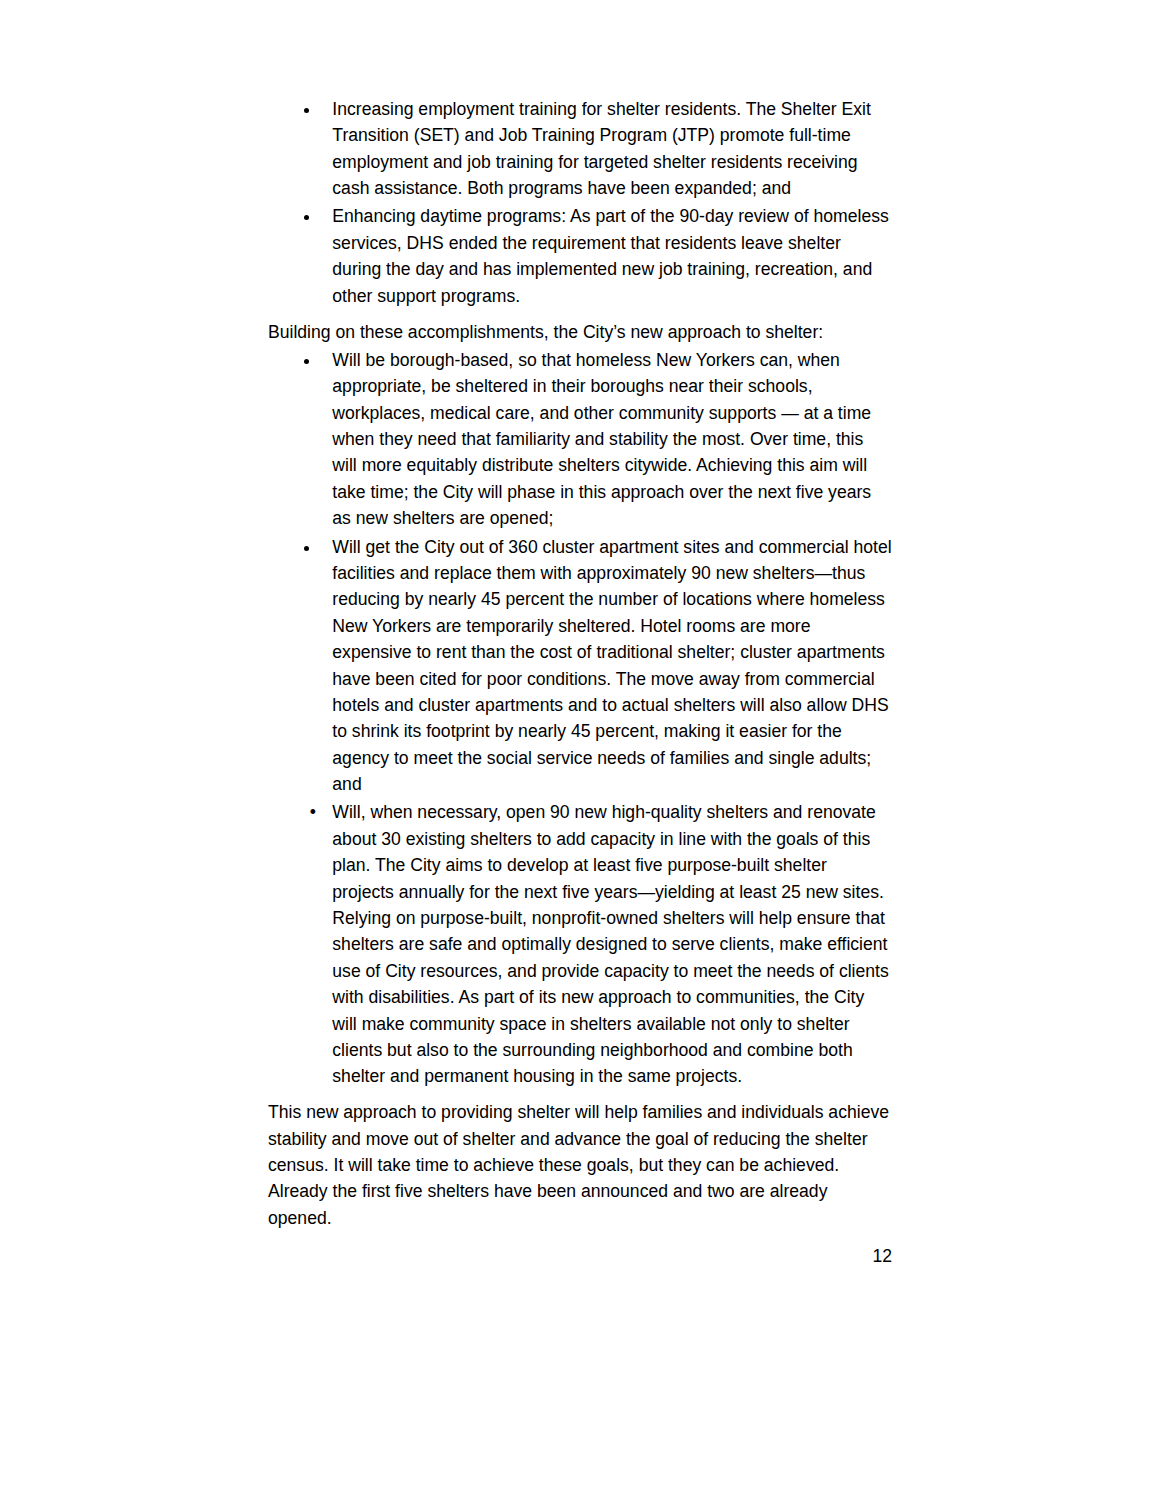Increasing employment training for shelter residents. The Shelter Exit Transition (SET) and Job Training Program (JTP) promote full-time employment and job training for targeted shelter residents receiving cash assistance. Both programs have been expanded; and
Enhancing daytime programs: As part of the 90-day review of homeless services, DHS ended the requirement that residents leave shelter during the day and has implemented new job training, recreation, and other support programs.
Building on these accomplishments, the City’s new approach to shelter:
Will be borough-based, so that homeless New Yorkers can, when appropriate, be sheltered in their boroughs near their schools, workplaces, medical care, and other community supports — at a time when they need that familiarity and stability the most. Over time, this will more equitably distribute shelters citywide. Achieving this aim will take time; the City will phase in this approach over the next five years as new shelters are opened;
Will get the City out of 360 cluster apartment sites and commercial hotel facilities and replace them with approximately 90 new shelters—thus reducing by nearly 45 percent the number of locations where homeless New Yorkers are temporarily sheltered. Hotel rooms are more expensive to rent than the cost of traditional shelter; cluster apartments have been cited for poor conditions. The move away from commercial hotels and cluster apartments and to actual shelters will also allow DHS to shrink its footprint by nearly 45 percent, making it easier for the agency to meet the social service needs of families and single adults; and
Will, when necessary, open 90 new high-quality shelters and renovate about 30 existing shelters to add capacity in line with the goals of this plan. The City aims to develop at least five purpose-built shelter projects annually for the next five years—yielding at least 25 new sites. Relying on purpose-built, nonprofit-owned shelters will help ensure that shelters are safe and optimally designed to serve clients, make efficient use of City resources, and provide capacity to meet the needs of clients with disabilities. As part of its new approach to communities, the City will make community space in shelters available not only to shelter clients but also to the surrounding neighborhood and combine both shelter and permanent housing in the same projects.
This new approach to providing shelter will help families and individuals achieve stability and move out of shelter and advance the goal of reducing the shelter census. It will take time to achieve these goals, but they can be achieved. Already the first five shelters have been announced and two are already opened.
12